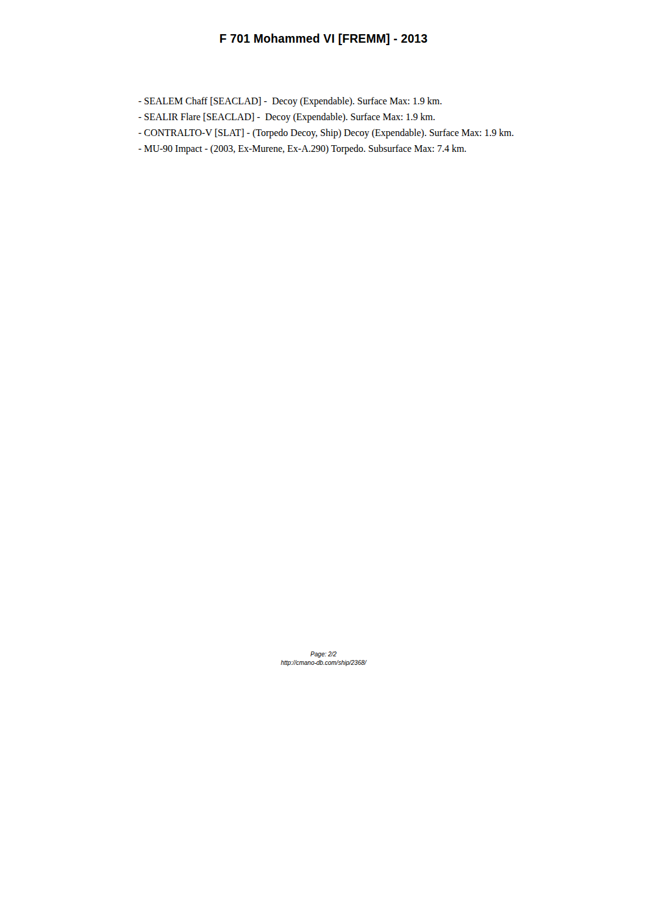F 701 Mohammed VI [FREMM] - 2013
SEALEM Chaff [SEACLAD] - Decoy (Expendable). Surface Max: 1.9 km.
SEALIR Flare [SEACLAD] - Decoy (Expendable). Surface Max: 1.9 km.
CONTRALTO-V [SLAT] - (Torpedo Decoy, Ship) Decoy (Expendable). Surface Max: 1.9 km.
MU-90 Impact - (2003, Ex-Murene, Ex-A.290) Torpedo. Subsurface Max: 7.4 km.
Page: 2/2
http://cmano-db.com/ship/2368/